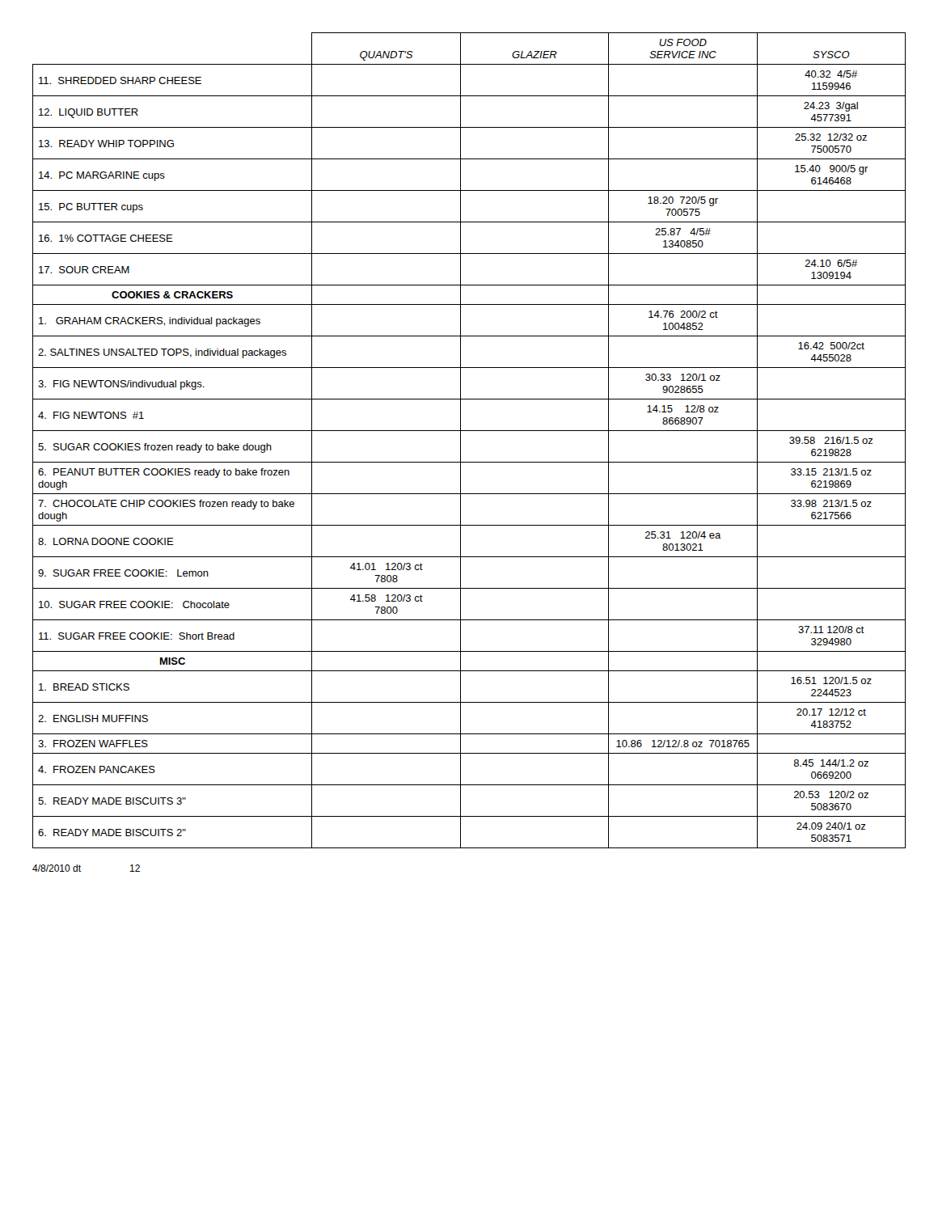| | QUANDT'S | GLAZIER | US FOOD SERVICE INC | SYSCO |
| --- | --- | --- | --- | --- |
| 11. SHREDDED SHARP CHEESE | | | | 40.32 4/5# 1159946 |
| 12. LIQUID BUTTER | | | | 24.23 3/gal 4577391 |
| 13. READY WHIP TOPPING | | | | 25.32 12/32 oz 7500570 |
| 14. PC MARGARINE cups | | | | 15.40 900/5 gr 6146468 |
| 15. PC BUTTER cups | | | 18.20 720/5 gr 700575 | |
| 16. 1% COTTAGE CHEESE | | | 25.87 4/5# 1340850 | |
| 17. SOUR CREAM | | | | 24.10 6/5# 1309194 |
| COOKIES & CRACKERS | | | | |
| 1. GRAHAM CRACKERS, individual packages | | | 14.76 200/2 ct 1004852 | |
| 2. SALTINES UNSALTED TOPS, individual packages | | | | 16.42 500/2ct 4455028 |
| 3. FIG NEWTONS/indivudual pkgs. | | | 30.33 120/1 oz 9028655 | |
| 4. FIG NEWTONS #1 | | | 14.15 12/8 oz 8668907 | |
| 5. SUGAR COOKIES frozen ready to bake dough | | | | 39.58 216/1.5 oz 6219828 |
| 6. PEANUT BUTTER COOKIES ready to bake frozen dough | | | | 33.15 213/1.5 oz 6219869 |
| 7. CHOCOLATE CHIP COOKIES frozen ready to bake dough | | | | 33.98 213/1.5 oz 6217566 |
| 8. LORNA DOONE COOKIE | | | 25.31 120/4 ea 8013021 | |
| 9. SUGAR FREE COOKIE: Lemon | 41.01 120/3 ct 7808 | | | |
| 10. SUGAR FREE COOKIE: Chocolate | 41.58 120/3 ct 7800 | | | |
| 11. SUGAR FREE COOKIE: Short Bread | | | | 37.11 120/8 ct 3294980 |
| MISC | | | | |
| 1. BREAD STICKS | | | | 16.51 120/1.5 oz 2244523 |
| 2. ENGLISH MUFFINS | | | | 20.17 12/12 ct 4183752 |
| 3. FROZEN WAFFLES | | | 10.86 12/12/.8 oz 7018765 | |
| 4. FROZEN PANCAKES | | | | 8.45 144/1.2 oz 0669200 |
| 5. READY MADE BISCUITS 3" | | | | 20.53 120/2 oz 5083670 |
| 6. READY MADE BISCUITS 2" | | | | 24.09 240/1 oz 5083571 |
4/8/2010 dt 12